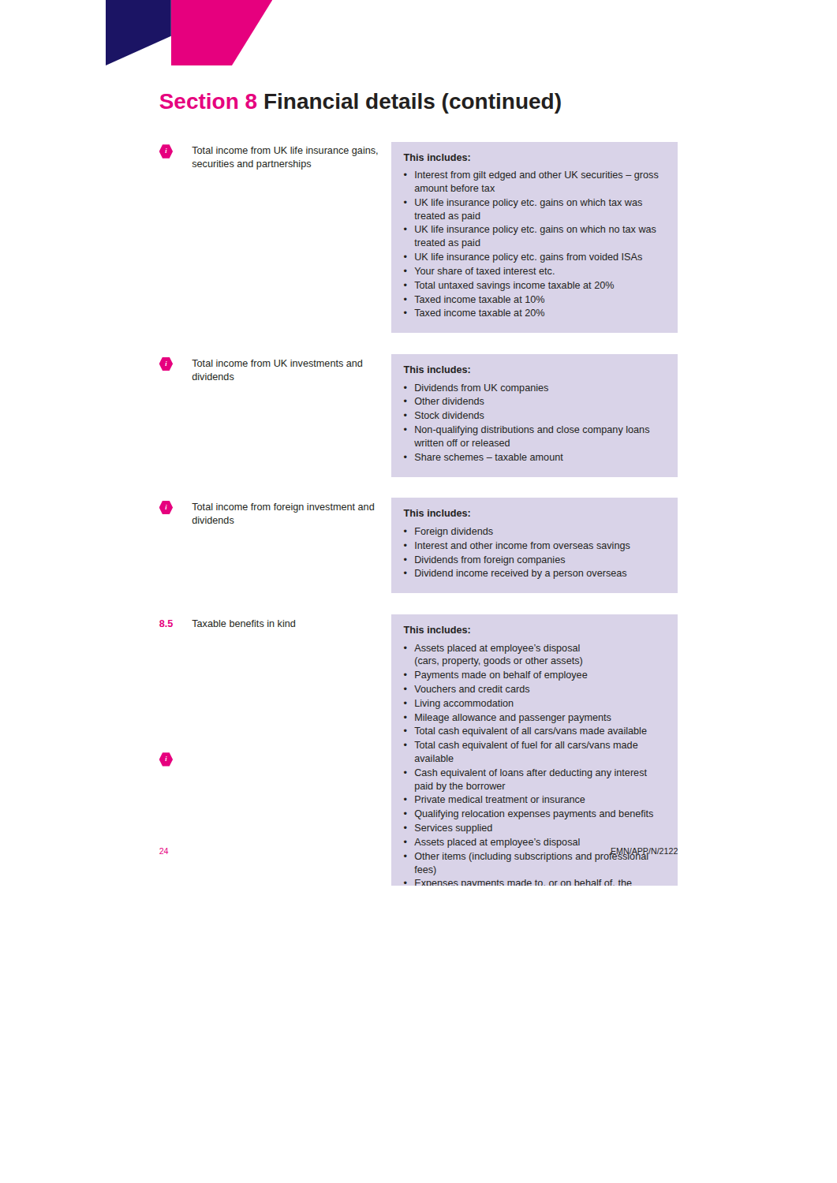Section 8 Financial details (continued)
i
Total income from UK life insurance gains, securities and partnerships
This includes:
Interest from gilt edged and other UK securities – gross amount before tax
UK life insurance policy etc. gains on which tax was treated as paid
UK life insurance policy etc. gains on which no tax was treated as paid
UK life insurance policy etc. gains from voided ISAs
Your share of taxed interest etc.
Total untaxed savings income taxable at 20%
Taxed income taxable at 10%
Taxed income taxable at 20%
i
Total income from UK investments and dividends
This includes:
Dividends from UK companies
Other dividends
Stock dividends
Non-qualifying distributions and close company loans written off or released
Share schemes – taxable amount
i
Total income from foreign investment and dividends
This includes:
Foreign dividends
Interest and other income from overseas savings
Dividends from foreign companies
Dividend income received by a person overseas
8.5
Taxable benefits in kind
This includes:
Assets placed at employee’s disposal(cars, property, goods or other assets)
Payments made on behalf of employee
Vouchers and credit cards
Living accommodation
Mileage allowance and passenger payments
Total cash equivalent of all cars/vans made available
Total cash equivalent of fuel for all cars/vans made available
Cash equivalent of loans after deducting any interest paid by the borrower
Private medical treatment or insurance
Qualifying relocation expenses payments and benefits
Services supplied
Assets placed at employee’s disposal
Other items (including subscriptions and professional fees)
Expenses payments made to, or on behalf of, the employee
i
24
EMN/APP/N/2122